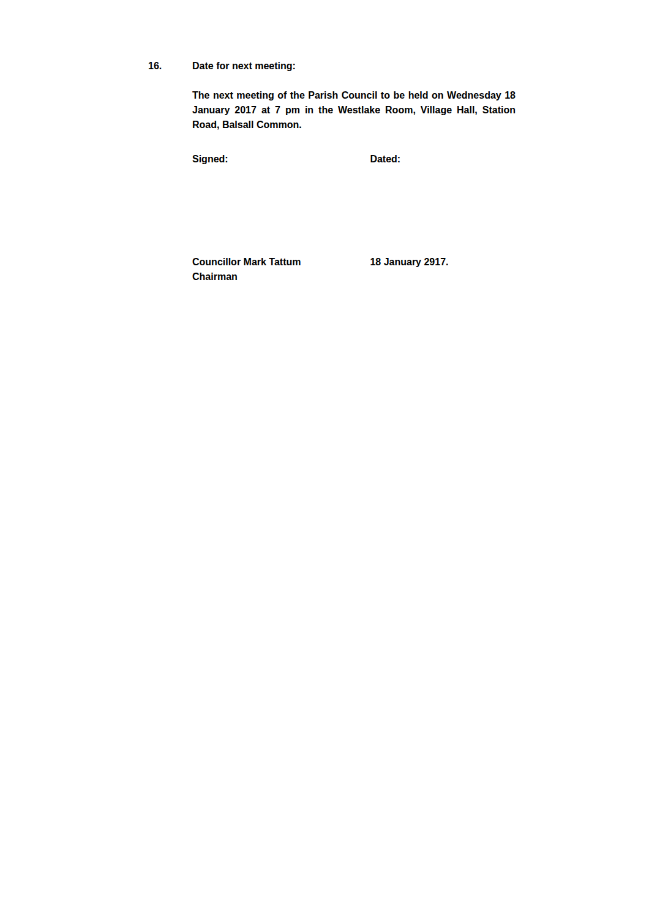16.
Date for next meeting:
The next meeting of the Parish Council to be held on Wednesday 18 January 2017 at 7 pm in the Westlake Room, Village Hall, Station Road, Balsall Common.
Signed:
Dated:
Councillor Mark Tattum
Chairman
18 January 2917.